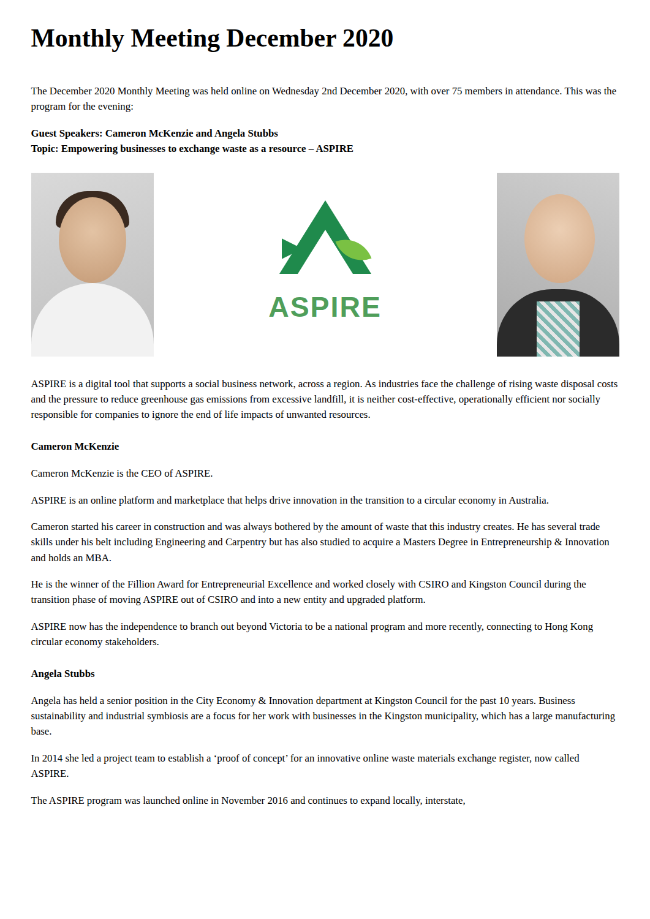Monthly Meeting December 2020
The December 2020 Monthly Meeting was held online on Wednesday 2nd December 2020, with over 75 members in attendance. This was the program for the evening:
Guest Speakers: Cameron McKenzie and Angela Stubbs Topic: Empowering businesses to exchange waste as a resource – ASPIRE
ASPIRE
ASPIRE is a digital tool that supports a social business network, across a region. As industries face the challenge of rising waste disposal costs and the pressure to reduce greenhouse gas emissions from excessive landfill, it is neither cost-effective, operationally efficient nor socially responsible for companies to ignore the end of life impacts of unwanted resources.
Cameron McKenzie
Cameron McKenzie is the CEO of ASPIRE.
ASPIRE is an online platform and marketplace that helps drive innovation in the transition to a circular economy in Australia.
Cameron started his career in construction and was always bothered by the amount of waste that this industry creates. He has several trade skills under his belt including Engineering and Carpentry but has also studied to acquire a Masters Degree in Entrepreneurship & Innovation and holds an MBA.
He is the winner of the Fillion Award for Entrepreneurial Excellence and worked closely with CSIRO and Kingston Council during the transition phase of moving ASPIRE out of CSIRO and into a new entity and upgraded platform.
ASPIRE now has the independence to branch out beyond Victoria to be a national program and more recently, connecting to Hong Kong circular economy stakeholders.
Angela Stubbs
Angela has held a senior position in the City Economy & Innovation department at Kingston Council for the past 10 years. Business sustainability and industrial symbiosis are a focus for her work with businesses in the Kingston municipality, which has a large manufacturing base.
In 2014 she led a project team to establish a ‘proof of concept’ for an innovative online waste materials exchange register, now called ASPIRE.
The ASPIRE program was launched online in November 2016 and continues to expand locally, interstate,